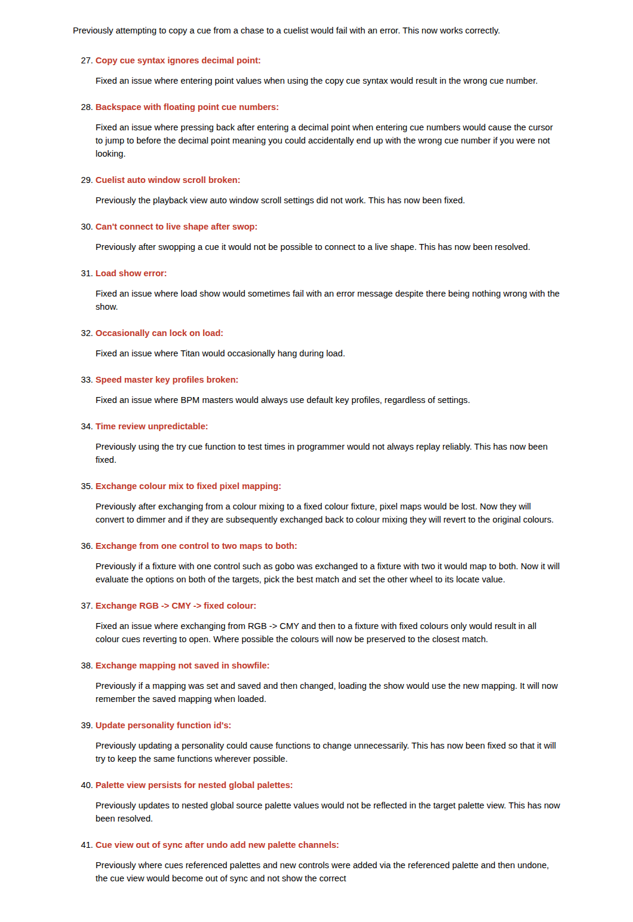Previously attempting to copy a cue from a chase to a cuelist would fail with an error. This now works correctly.
Copy cue syntax ignores decimal point:
Fixed an issue where entering point values when using the copy cue syntax would result in the wrong cue number.
Backspace with floating point cue numbers:
Fixed an issue where pressing back after entering a decimal point when entering cue numbers would cause the cursor to jump to before the decimal point meaning you could accidentally end up with the wrong cue number if you were not looking.
Cuelist auto window scroll broken:
Previously the playback view auto window scroll settings did not work. This has now been fixed.
Can't connect to live shape after swop:
Previously after swopping a cue it would not be possible to connect to a live shape. This has now been resolved.
Load show error:
Fixed an issue where load show would sometimes fail with an error message despite there being nothing wrong with the show.
Occasionally can lock on load:
Fixed an issue where Titan would occasionally hang during load.
Speed master key profiles broken:
Fixed an issue where BPM masters would always use default key profiles, regardless of settings.
Time review unpredictable:
Previously using the try cue function to test times in programmer would not always replay reliably. This has now been fixed.
Exchange colour mix to fixed pixel mapping:
Previously after exchanging from a colour mixing to a fixed colour fixture, pixel maps would be lost. Now they will convert to dimmer and if they are subsequently exchanged back to colour mixing they will revert to the original colours.
Exchange from one control to two maps to both:
Previously if a fixture with one control such as gobo was exchanged to a fixture with two it would map to both. Now it will evaluate the options on both of the targets, pick the best match and set the other wheel to its locate value.
Exchange RGB -> CMY -> fixed colour:
Fixed an issue where exchanging from RGB -> CMY and then to a fixture with fixed colours only would result in all colour cues reverting to open. Where possible the colours will now be preserved to the closest match.
Exchange mapping not saved in showfile:
Previously if a mapping was set and saved and then changed, loading the show would use the new mapping. It will now remember the saved mapping when loaded.
Update personality function id's:
Previously updating a personality could cause functions to change unnecessarily. This has now been fixed so that it will try to keep the same functions wherever possible.
Palette view persists for nested global palettes:
Previously updates to nested global source palette values would not be reflected in the target palette view. This has now been resolved.
Cue view out of sync after undo add new palette channels:
Previously where cues referenced palettes and new controls were added via the referenced palette and then undone, the cue view would become out of sync and not show the correct